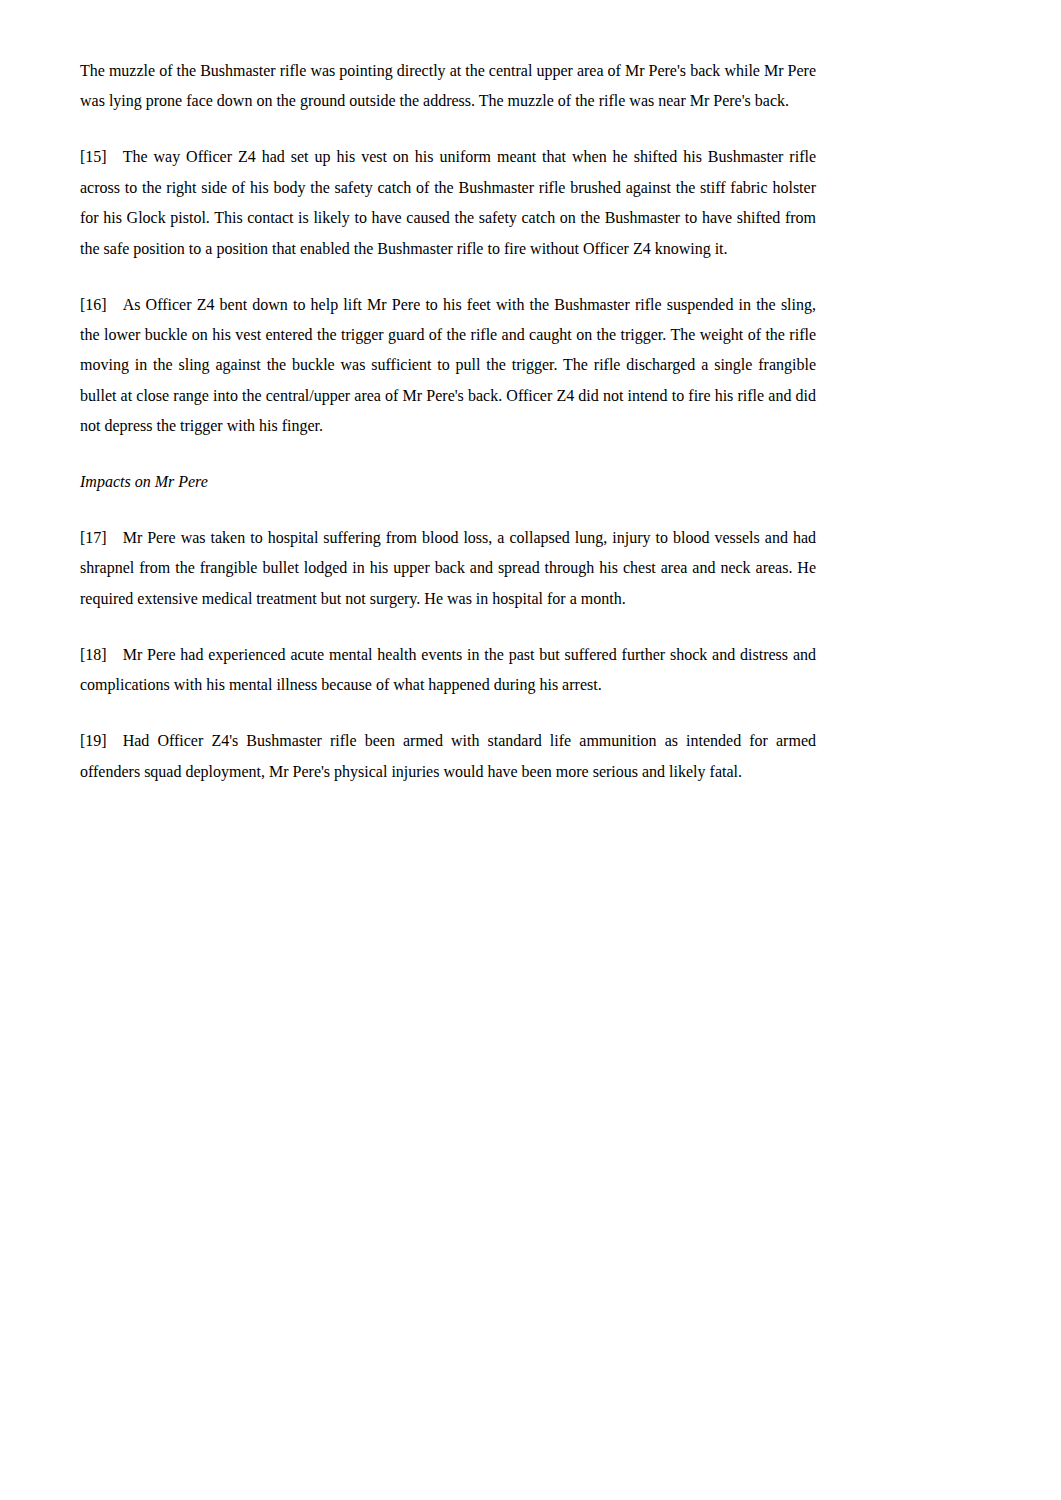The muzzle of the Bushmaster rifle was pointing directly at the central upper area of Mr Pere's back while Mr Pere was lying prone face down on the ground outside the address. The muzzle of the rifle was near Mr Pere's back.
[15] The way Officer Z4 had set up his vest on his uniform meant that when he shifted his Bushmaster rifle across to the right side of his body the safety catch of the Bushmaster rifle brushed against the stiff fabric holster for his Glock pistol. This contact is likely to have caused the safety catch on the Bushmaster to have shifted from the safe position to a position that enabled the Bushmaster rifle to fire without Officer Z4 knowing it.
[16] As Officer Z4 bent down to help lift Mr Pere to his feet with the Bushmaster rifle suspended in the sling, the lower buckle on his vest entered the trigger guard of the rifle and caught on the trigger. The weight of the rifle moving in the sling against the buckle was sufficient to pull the trigger. The rifle discharged a single frangible bullet at close range into the central/upper area of Mr Pere's back. Officer Z4 did not intend to fire his rifle and did not depress the trigger with his finger.
Impacts on Mr Pere
[17] Mr Pere was taken to hospital suffering from blood loss, a collapsed lung, injury to blood vessels and had shrapnel from the frangible bullet lodged in his upper back and spread through his chest area and neck areas. He required extensive medical treatment but not surgery. He was in hospital for a month.
[18] Mr Pere had experienced acute mental health events in the past but suffered further shock and distress and complications with his mental illness because of what happened during his arrest.
[19] Had Officer Z4's Bushmaster rifle been armed with standard life ammunition as intended for armed offenders squad deployment, Mr Pere's physical injuries would have been more serious and likely fatal.